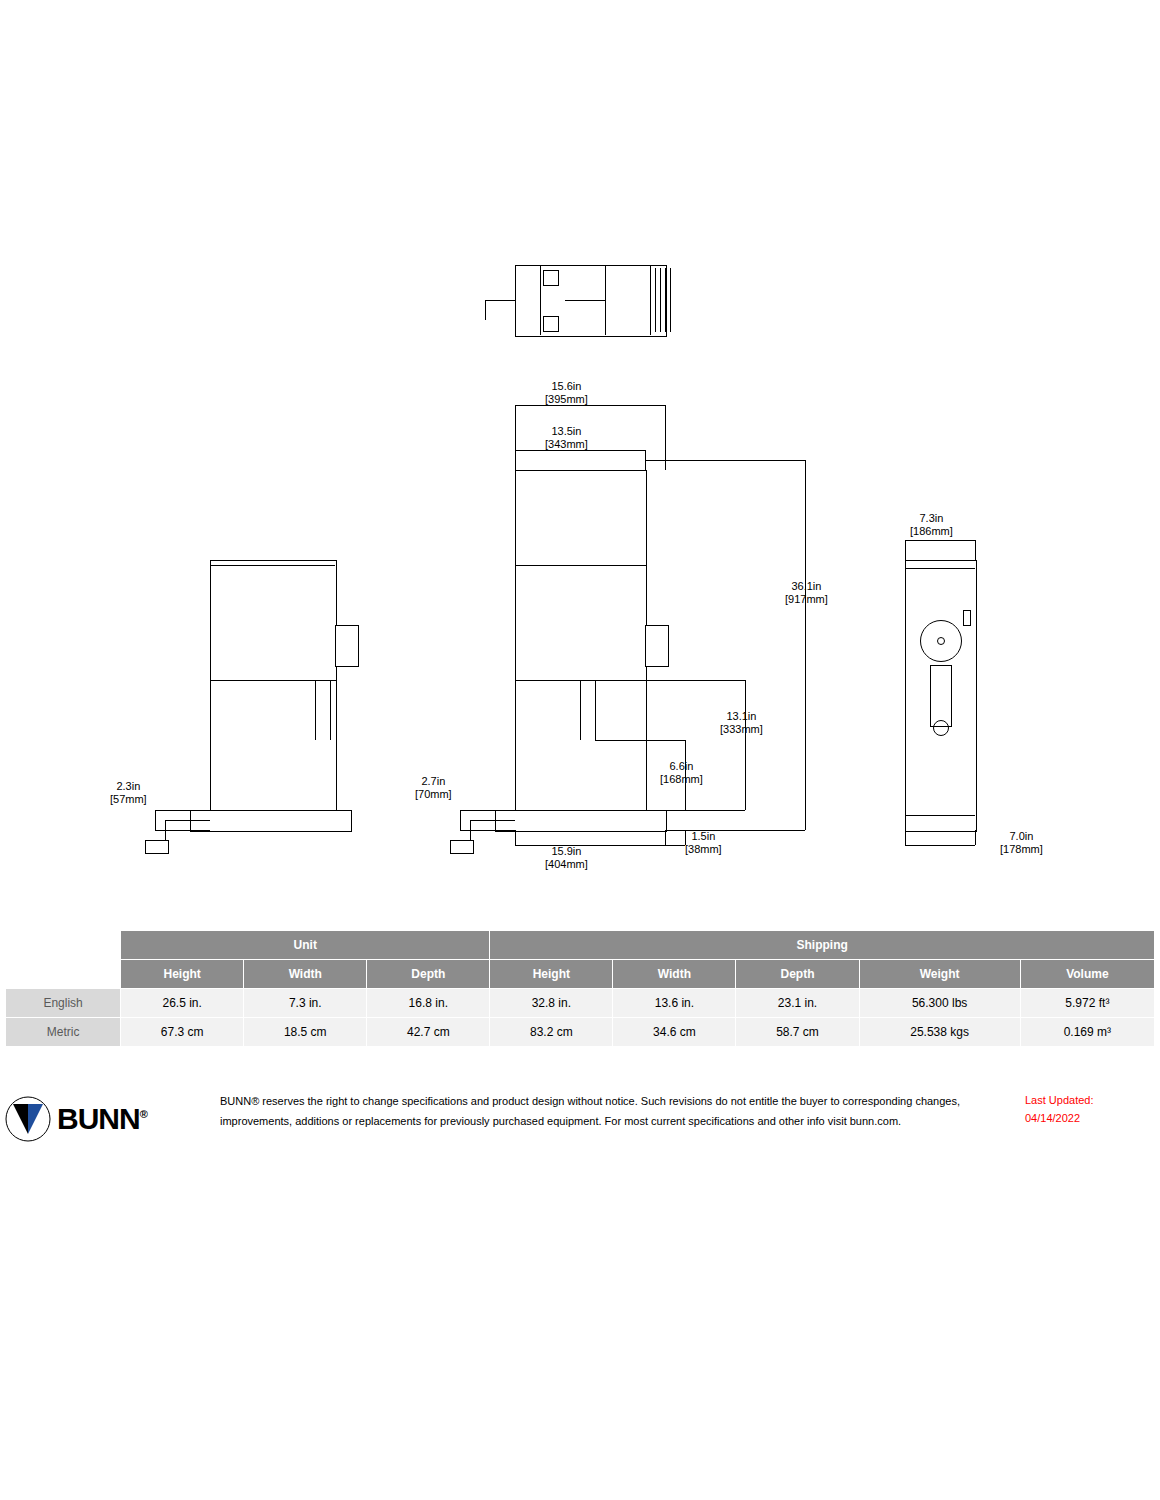2.3in
[57mm]
15.6in
[395mm]
13.5in
[343mm]
36.1in
[917mm]
13.1in
[333mm]
6.6in
[168mm]
2.7in
[70mm]
15.9in
[404mm]
1.5in
[38mm]
7.3in
[186mm]
7.0in
[178mm]
| | Unit | Shipping |
| --- | --- | --- |
| | Height | Width | Depth | Height | Width | Depth | Weight | Volume |
| English | 26.5 in. | 7.3 in. | 16.8 in. | 32.8 in. | 13.6 in. | 23.1 in. | 56.300 lbs | 5.972 ft³ |
| Metric | 67.3 cm | 18.5 cm | 42.7 cm | 83.2 cm | 34.6 cm | 58.7 cm | 25.538 kgs | 0.169 m³ |
BUNN®
BUNN® reserves the right to change specifications and product design without notice. Such revisions do not entitle the buyer to corresponding changes, improvements, additions or replacements for previously purchased equipment. For most current specifications and other info visit bunn.com.
Last Updated:
04/14/2022